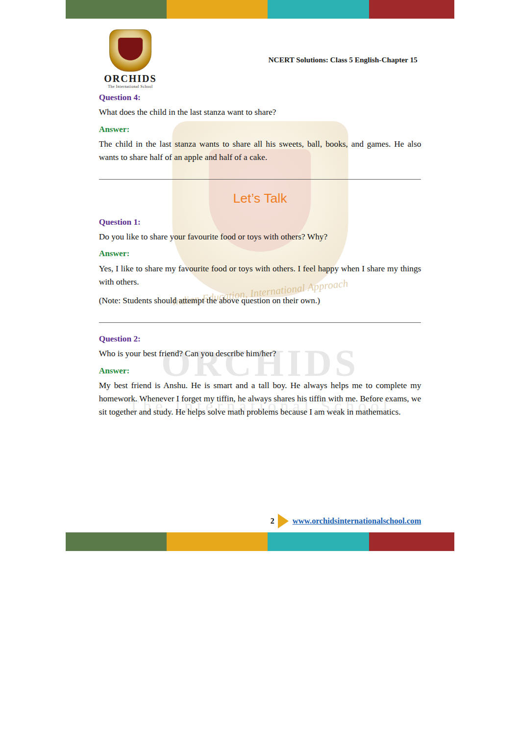Indian Education, International Approach
ORCHIDS
The International School
ORCHIDS
The International School
NCERT Solutions: Class 5 English-Chapter 15
Question 4:
What does the child in the last stanza want to share?
Answer:
The child in the last stanza wants to share all his sweets, ball, books, and games. He also wants to share half of an apple and half of a cake.
Let’s Talk
Question 1:
Do you like to share your favourite food or toys with others? Why?
Answer:
Yes, I like to share my favourite food or toys with others. I feel happy when I share my things with others.
(Note: Students should attempt the above question on their own.)
Question 2:
Who is your best friend? Can you describe him/her?
Answer:
My best friend is Anshu. He is smart and a tall boy. He always helps me to complete my homework. Whenever I forget my tiffin, he always shares his tiffin with me. Before exams, we sit together and study. He helps solve math problems because I am weak in mathematics.
2 www.orchidsinternationalschool.com